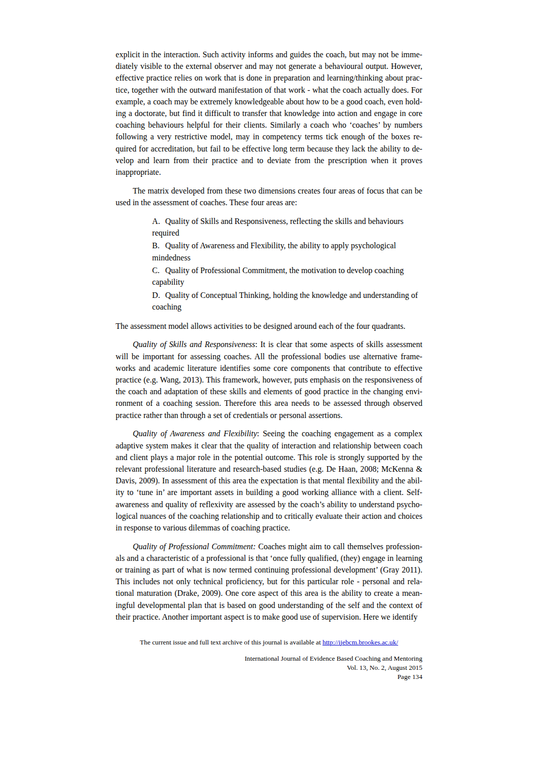explicit in the interaction. Such activity informs and guides the coach, but may not be immediately visible to the external observer and may not generate a behavioural output. However, effective practice relies on work that is done in preparation and learning/thinking about practice, together with the outward manifestation of that work - what the coach actually does. For example, a coach may be extremely knowledgeable about how to be a good coach, even holding a doctorate, but find it difficult to transfer that knowledge into action and engage in core coaching behaviours helpful for their clients. Similarly a coach who ‘coaches’ by numbers following a very restrictive model, may in competency terms tick enough of the boxes required for accreditation, but fail to be effective long term because they lack the ability to develop and learn from their practice and to deviate from the prescription when it proves inappropriate.
The matrix developed from these two dimensions creates four areas of focus that can be used in the assessment of coaches. These four areas are:
A. Quality of Skills and Responsiveness, reflecting the skills and behaviours required
B. Quality of Awareness and Flexibility, the ability to apply psychological mindedness
C. Quality of Professional Commitment, the motivation to develop coaching capability
D. Quality of Conceptual Thinking, holding the knowledge and understanding of coaching
The assessment model allows activities to be designed around each of the four quadrants.
Quality of Skills and Responsiveness: It is clear that some aspects of skills assessment will be important for assessing coaches. All the professional bodies use alternative frameworks and academic literature identifies some core components that contribute to effective practice (e.g. Wang, 2013). This framework, however, puts emphasis on the responsiveness of the coach and adaptation of these skills and elements of good practice in the changing environment of a coaching session. Therefore this area needs to be assessed through observed practice rather than through a set of credentials or personal assertions.
Quality of Awareness and Flexibility: Seeing the coaching engagement as a complex adaptive system makes it clear that the quality of interaction and relationship between coach and client plays a major role in the potential outcome. This role is strongly supported by the relevant professional literature and research-based studies (e.g. De Haan, 2008; McKenna & Davis, 2009). In assessment of this area the expectation is that mental flexibility and the ability to ‘tune in’ are important assets in building a good working alliance with a client. Self-awareness and quality of reflexivity are assessed by the coach’s ability to understand psychological nuances of the coaching relationship and to critically evaluate their action and choices in response to various dilemmas of coaching practice.
Quality of Professional Commitment: Coaches might aim to call themselves professionals and a characteristic of a professional is that ‘once fully qualified, (they) engage in learning or training as part of what is now termed continuing professional development’ (Gray 2011). This includes not only technical proficiency, but for this particular role - personal and relational maturation (Drake, 2009). One core aspect of this area is the ability to create a meaningful developmental plan that is based on good understanding of the self and the context of their practice. Another important aspect is to make good use of supervision. Here we identify
The current issue and full text archive of this journal is available at http://ijebcm.brookes.ac.uk/
International Journal of Evidence Based Coaching and Mentoring
Vol. 13, No. 2, August 2015
Page 134